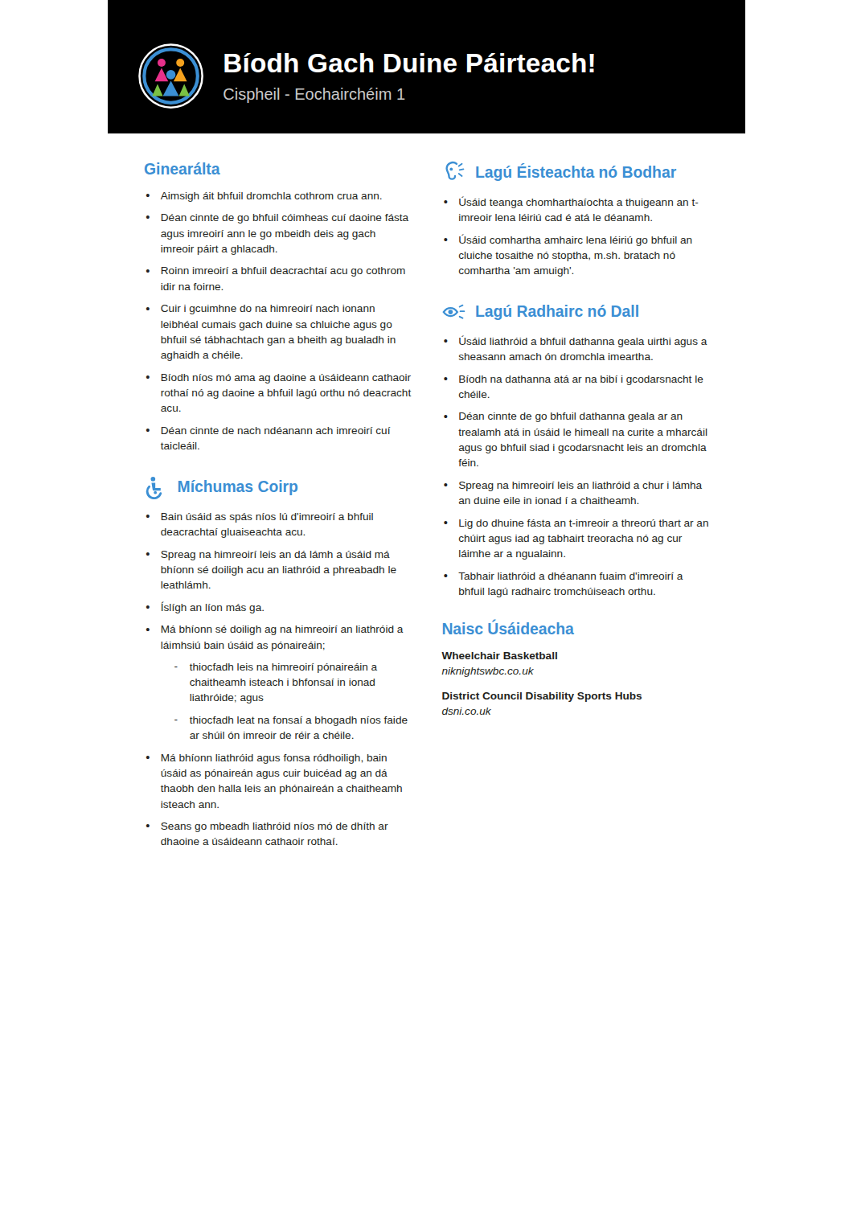Bíodh Gach Duine Páirteach!
Cispheil - Eochairchéim 1
Ginearálta
Aimsigh áit bhfuil dromchla cothrom crua ann.
Déan cinnte de go bhfuil cóimheas cuí daoine fásta agus imreoirí ann le go mbeidh deis ag gach imreoir páirt a ghlacadh.
Roinn imreoirí a bhfuil deacrachtaí acu go cothrom idir na foirne.
Cuir i gcuimhne do na himreoirí nach ionann leibhéal cumais gach duine sa chluiche agus go bhfuil sé tábhachtach gan a bheith ag bualadh in aghaidh a chéile.
Bíodh níos mó ama ag daoine a úsáideann cathaoir rothaí nó ag daoine a bhfuil lagú orthu nó deacracht acu.
Déan cinnte de nach ndéanann ach imreoirí cuí taicleáil.
Míchumas Coirp
Bain úsáid as spás níos lú d'imreoirí a bhfuil deacrachtaí gluaiseachta acu.
Spreag na himreoirí leis an dá lámh a úsáid má bhíonn sé doiligh acu an liathróid a phreabadh le leathlámh.
Íslígh an líon más ga.
Má bhíonn sé doiligh ag na himreoirí an liathróid a láimhsiú bain úsáid as pónaireáin;
thiocfadh leis na himreoirí pónaireáin a chaitheamh isteach i bhfonsaí in ionad liathróide; agus
thiocfadh leat na fonsaí a bhogadh níos faide ar shúil ón imreoir de réir a chéile.
Má bhíonn liathróid agus fonsa ródhoiligh, bain úsáid as pónaireán agus cuir buicéad ag an dá thaobh den halla leis an phónaireán a chaitheamh isteach ann.
Seans go mbeadh liathróid níos mó de dhíth ar dhaoine a úsáideann cathaoir rothaí.
Lagú Éisteachta nó Bodhar
Úsáid teanga chomharthaíochta a thuigeann an t-imreoir lena léiriú cad é atá le déanamh.
Úsáid comhartha amhairc lena léiriú go bhfuil an cluiche tosaithe nó stoptha, m.sh. bratach nó comhartha 'am amuigh'.
Lagú Radhairc nó Dall
Úsáid liathróid a bhfuil dathanna geala uirthi agus a sheasann amach ón dromchla imeartha.
Bíodh na dathanna atá ar na bibí i gcodarsnacht le chéile.
Déan cinnte de go bhfuil dathanna geala ar an trealamh atá in úsáid le himeall na curite a mharcáil agus go bhfuil siad i gcodarsnacht leis an dromchla féin.
Spreag na himreoirí leis an liathróid a chur i lámha an duine eile in ionad í a chaitheamh.
Lig do dhuine fásta an t-imreoir a threorú thart ar an chúirt agus iad ag tabhairt treoracha nó ag cur láimhe ar a ngualainn.
Tabhair liathróid a dhéanann fuaim d'imreoirí a bhfuil lagú radhairc tromchúiseach orthu.
Naisc Úsáideacha
Wheelchair Basketball
niknightswbc.co.uk
District Council Disability Sports Hubs
dsni.co.uk